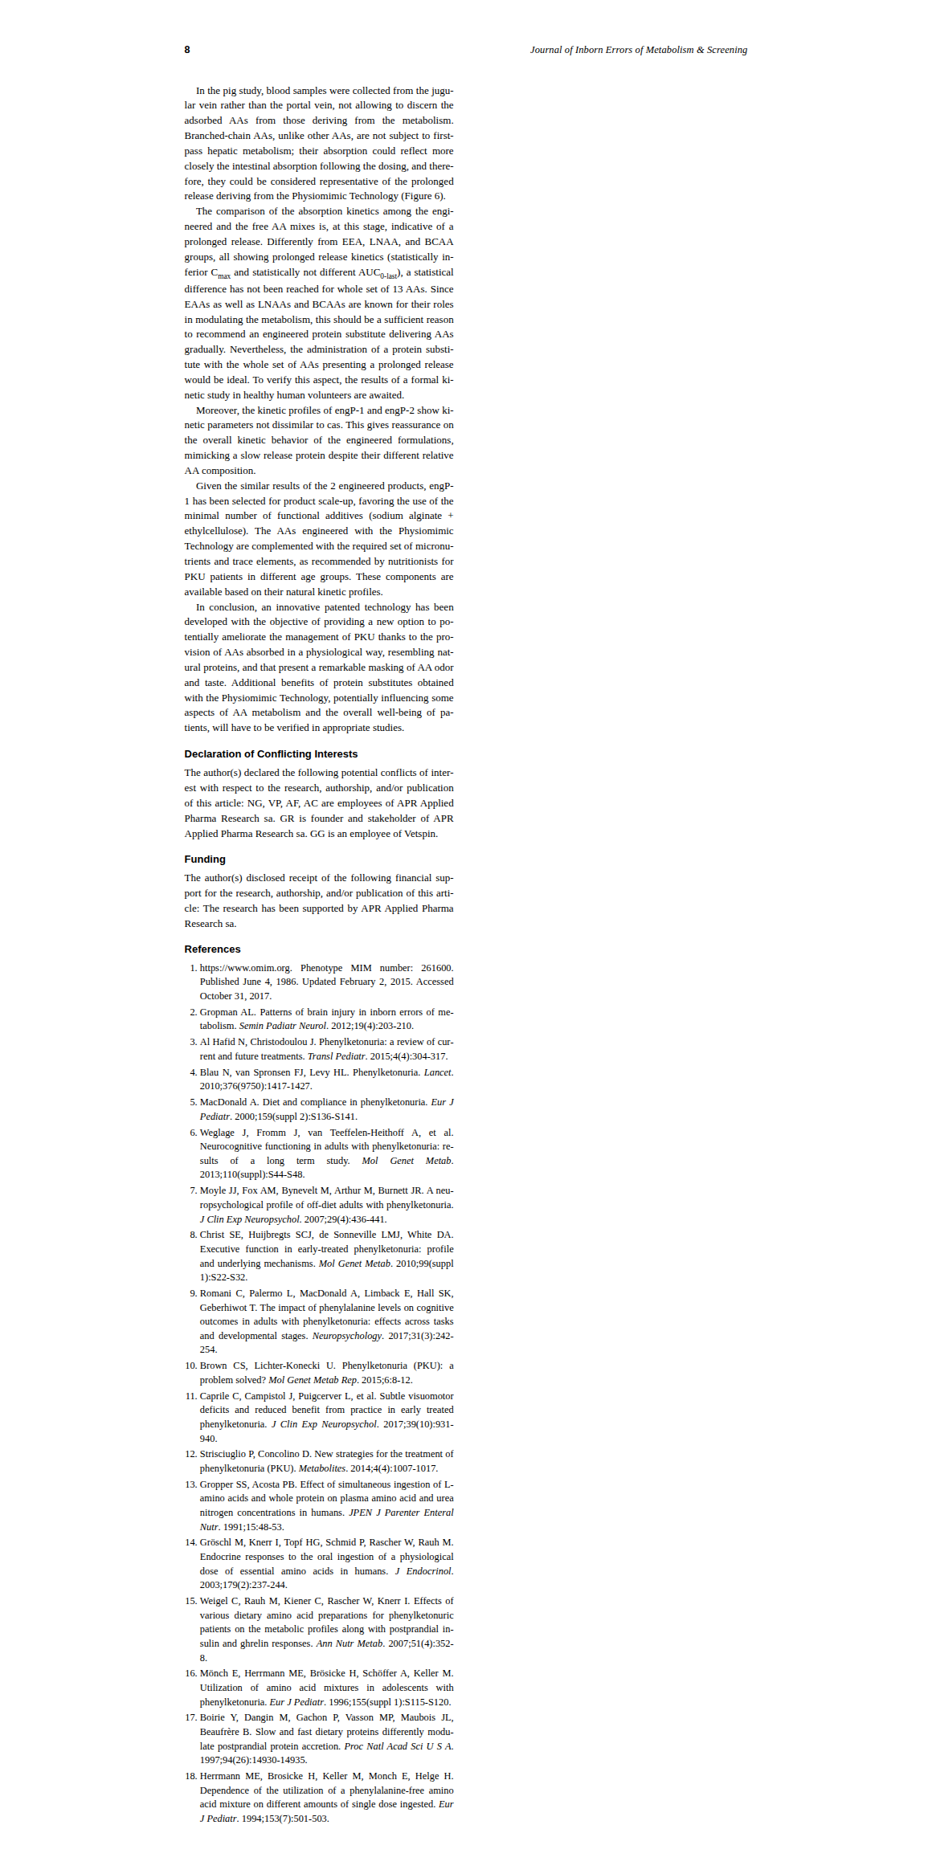8 Journal of Inborn Errors of Metabolism & Screening
In the pig study, blood samples were collected from the jugular vein rather than the portal vein, not allowing to discern the adsorbed AAs from those deriving from the metabolism. Branched-chain AAs, unlike other AAs, are not subject to first-pass hepatic metabolism; their absorption could reflect more closely the intestinal absorption following the dosing, and therefore, they could be considered representative of the prolonged release deriving from the Physiomimic Technology (Figure 6).
The comparison of the absorption kinetics among the engineered and the free AA mixes is, at this stage, indicative of a prolonged release. Differently from EEA, LNAA, and BCAA groups, all showing prolonged release kinetics (statistically inferior Cmax and statistically not different AUC0-last), a statistical difference has not been reached for whole set of 13 AAs. Since EAAs as well as LNAAs and BCAAs are known for their roles in modulating the metabolism, this should be a sufficient reason to recommend an engineered protein substitute delivering AAs gradually. Nevertheless, the administration of a protein substitute with the whole set of AAs presenting a prolonged release would be ideal. To verify this aspect, the results of a formal kinetic study in healthy human volunteers are awaited.
Moreover, the kinetic profiles of engP-1 and engP-2 show kinetic parameters not dissimilar to cas. This gives reassurance on the overall kinetic behavior of the engineered formulations, mimicking a slow release protein despite their different relative AA composition.
Given the similar results of the 2 engineered products, engP-1 has been selected for product scale-up, favoring the use of the minimal number of functional additives (sodium alginate + ethylcellulose). The AAs engineered with the Physiomimic Technology are complemented with the required set of micronutrients and trace elements, as recommended by nutritionists for PKU patients in different age groups. These components are available based on their natural kinetic profiles.
In conclusion, an innovative patented technology has been developed with the objective of providing a new option to potentially ameliorate the management of PKU thanks to the provision of AAs absorbed in a physiological way, resembling natural proteins, and that present a remarkable masking of AA odor and taste. Additional benefits of protein substitutes obtained with the Physiomimic Technology, potentially influencing some aspects of AA metabolism and the overall well-being of patients, will have to be verified in appropriate studies.
Declaration of Conflicting Interests
The author(s) declared the following potential conflicts of interest with respect to the research, authorship, and/or publication of this article: NG, VP, AF, AC are employees of APR Applied Pharma Research sa. GR is founder and stakeholder of APR Applied Pharma Research sa. GG is an employee of Vetspin.
Funding
The author(s) disclosed receipt of the following financial support for the research, authorship, and/or publication of this article: The research has been supported by APR Applied Pharma Research sa.
References
https://www.omim.org. Phenotype MIM number: 261600. Published June 4, 1986. Updated February 2, 2015. Accessed October 31, 2017.
Gropman AL. Patterns of brain injury in inborn errors of metabolism. Semin Padiatr Neurol. 2012;19(4):203-210.
Al Hafid N, Christodoulou J. Phenylketonuria: a review of current and future treatments. Transl Pediatr. 2015;4(4):304-317.
Blau N, van Spronsen FJ, Levy HL. Phenylketonuria. Lancet. 2010;376(9750):1417-1427.
MacDonald A. Diet and compliance in phenylketonuria. Eur J Pediatr. 2000;159(suppl 2):S136-S141.
Weglage J, Fromm J, van Teeffelen-Heithoff A, et al. Neurocognitive functioning in adults with phenylketonuria: results of a long term study. Mol Genet Metab. 2013;110(suppl):S44-S48.
Moyle JJ, Fox AM, Bynevelt M, Arthur M, Burnett JR. A neuropsychological profile of off-diet adults with phenylketonuria. J Clin Exp Neuropsychol. 2007;29(4):436-441.
Christ SE, Huijbregts SCJ, de Sonneville LMJ, White DA. Executive function in early-treated phenylketonuria: profile and underlying mechanisms. Mol Genet Metab. 2010;99(suppl 1):S22-S32.
Romani C, Palermo L, MacDonald A, Limback E, Hall SK, Geberhiwot T. The impact of phenylalanine levels on cognitive outcomes in adults with phenylketonuria: effects across tasks and developmental stages. Neuropsychology. 2017;31(3):242-254.
Brown CS, Lichter-Konecki U. Phenylketonuria (PKU): a problem solved? Mol Genet Metab Rep. 2015;6:8-12.
Caprile C, Campistol J, Puigcerver L, et al. Subtle visuomotor deficits and reduced benefit from practice in early treated phenylketonuria. J Clin Exp Neuropsychol. 2017;39(10):931-940.
Strisciuglio P, Concolino D. New strategies for the treatment of phenylketonuria (PKU). Metabolites. 2014;4(4):1007-1017.
Gropper SS, Acosta PB. Effect of simultaneous ingestion of L-amino acids and whole protein on plasma amino acid and urea nitrogen concentrations in humans. JPEN J Parenter Enteral Nutr. 1991;15:48-53.
Gröschl M, Knerr I, Topf HG, Schmid P, Rascher W, Rauh M. Endocrine responses to the oral ingestion of a physiological dose of essential amino acids in humans. J Endocrinol. 2003;179(2):237-244.
Weigel C, Rauh M, Kiener C, Rascher W, Knerr I. Effects of various dietary amino acid preparations for phenylketonuric patients on the metabolic profiles along with postprandial insulin and ghrelin responses. Ann Nutr Metab. 2007;51(4):352-8.
Mönch E, Herrmann ME, Brösicke H, Schöffer A, Keller M. Utilization of amino acid mixtures in adolescents with phenylketonuria. Eur J Pediatr. 1996;155(suppl 1):S115-S120.
Boirie Y, Dangin M, Gachon P, Vasson MP, Maubois JL, Beaufrère B. Slow and fast dietary proteins differently modulate postprandial protein accretion. Proc Natl Acad Sci U S A. 1997;94(26):14930-14935.
Herrmann ME, Brosicke H, Keller M, Monch E, Helge H. Dependence of the utilization of a phenylalanine-free amino acid mixture on different amounts of single dose ingested. Eur J Pediatr. 1994;153(7):501-503.